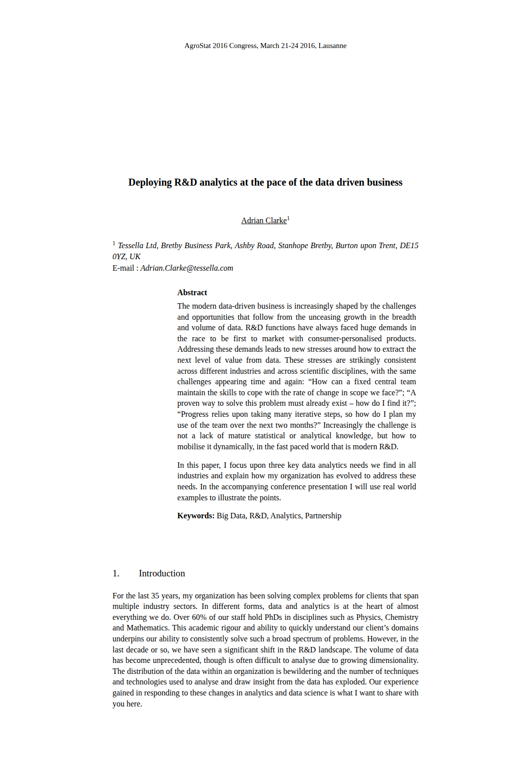AgroStat 2016 Congress, March 21-24 2016, Lausanne
Deploying R&D analytics at the pace of the data driven business
Adrian Clarke1
1 Tessella Ltd, Bretby Business Park, Ashby Road, Stanhope Bretby, Burton upon Trent, DE15 0YZ, UK
E-mail : Adrian.Clarke@tessella.com
Abstract
The modern data-driven business is increasingly shaped by the challenges and opportunities that follow from the unceasing growth in the breadth and volume of data. R&D functions have always faced huge demands in the race to be first to market with consumer-personalised products. Addressing these demands leads to new stresses around how to extract the next level of value from data. These stresses are strikingly consistent across different industries and across scientific disciplines, with the same challenges appearing time and again: “How can a fixed central team maintain the skills to cope with the rate of change in scope we face?”; “A proven way to solve this problem must already exist – how do I find it?”; “Progress relies upon taking many iterative steps, so how do I plan my use of the team over the next two months?” Increasingly the challenge is not a lack of mature statistical or analytical knowledge, but how to mobilise it dynamically, in the fast paced world that is modern R&D.
In this paper, I focus upon three key data analytics needs we find in all industries and explain how my organization has evolved to address these needs. In the accompanying conference presentation I will use real world examples to illustrate the points.
Keywords: Big Data, R&D, Analytics, Partnership
1. Introduction
For the last 35 years, my organization has been solving complex problems for clients that span multiple industry sectors. In different forms, data and analytics is at the heart of almost everything we do. Over 60% of our staff hold PhDs in disciplines such as Physics, Chemistry and Mathematics. This academic rigour and ability to quickly understand our client’s domains underpins our ability to consistently solve such a broad spectrum of problems. However, in the last decade or so, we have seen a significant shift in the R&D landscape. The volume of data has become unprecedented, though is often difficult to analyse due to growing dimensionality. The distribution of the data within an organization is bewildering and the number of techniques and technologies used to analyse and draw insight from the data has exploded. Our experience gained in responding to these changes in analytics and data science is what I want to share with you here.